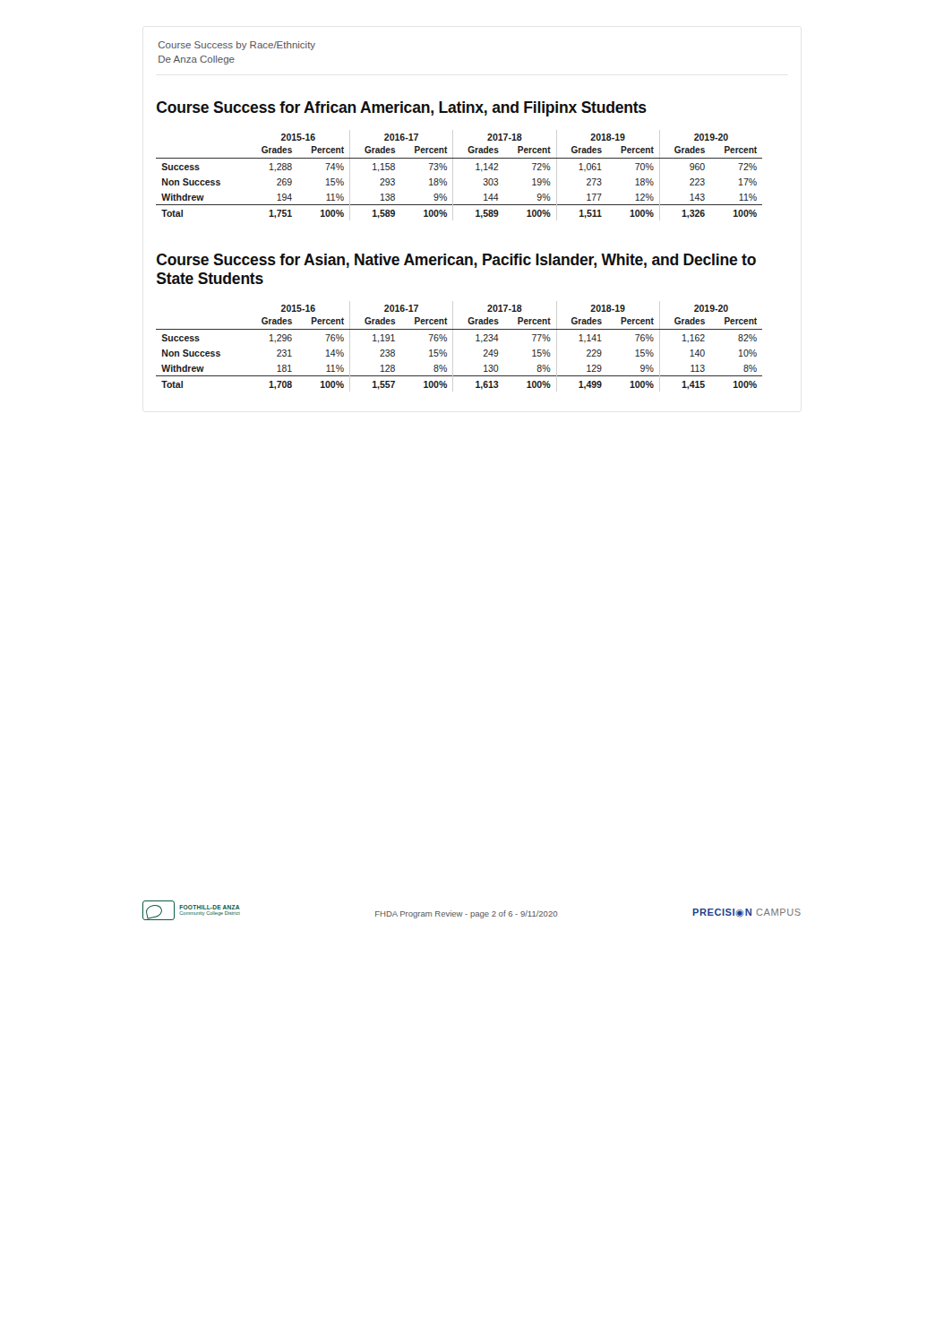Course Success by Race/Ethnicity
De Anza College
Course Success for African American, Latinx, and Filipinx Students
Course success for African American, Latinx, and Filipinx students
| | 2015-16 | 2016-17 | 2017-18 | 2018-19 | 2019-20 |
| --- | --- | --- | --- | --- | --- |
| | Grades | Percent | Grades | Percent | Grades | Percent | Grades | Percent | Grades | Percent |
| Success | 1,288 | 74% | 1,158 | 73% | 1,142 | 72% | 1,061 | 70% | 960 | 72% |
| Non Success | 269 | 15% | 293 | 18% | 303 | 19% | 273 | 18% | 223 | 17% |
| Withdrew | 194 | 11% | 138 | 9% | 144 | 9% | 177 | 12% | 143 | 11% |
| Total | 1,751 | 100% | 1,589 | 100% | 1,589 | 100% | 1,511 | 100% | 1,326 | 100% |
Course Success for Asian, Native American, Pacific Islander, White, and Decline to State Students
Course success for Asian, Native American, Pacific Islander, White, and Decline to State students
| | 2015-16 | 2016-17 | 2017-18 | 2018-19 | 2019-20 |
| --- | --- | --- | --- | --- | --- |
| | Grades | Percent | Grades | Percent | Grades | Percent | Grades | Percent | Grades | Percent |
| Success | 1,296 | 76% | 1,191 | 76% | 1,234 | 77% | 1,141 | 76% | 1,162 | 82% |
| Non Success | 231 | 14% | 238 | 15% | 249 | 15% | 229 | 15% | 140 | 10% |
| Withdrew | 181 | 11% | 128 | 8% | 130 | 8% | 129 | 9% | 113 | 8% |
| Total | 1,708 | 100% | 1,557 | 100% | 1,613 | 100% | 1,499 | 100% | 1,415 | 100% |
FOOTHILL-DE ANZA
Community College District
FHDA Program Review - page 2 of 6 - 9/11/2020
PRECISI◉N CAMPUS